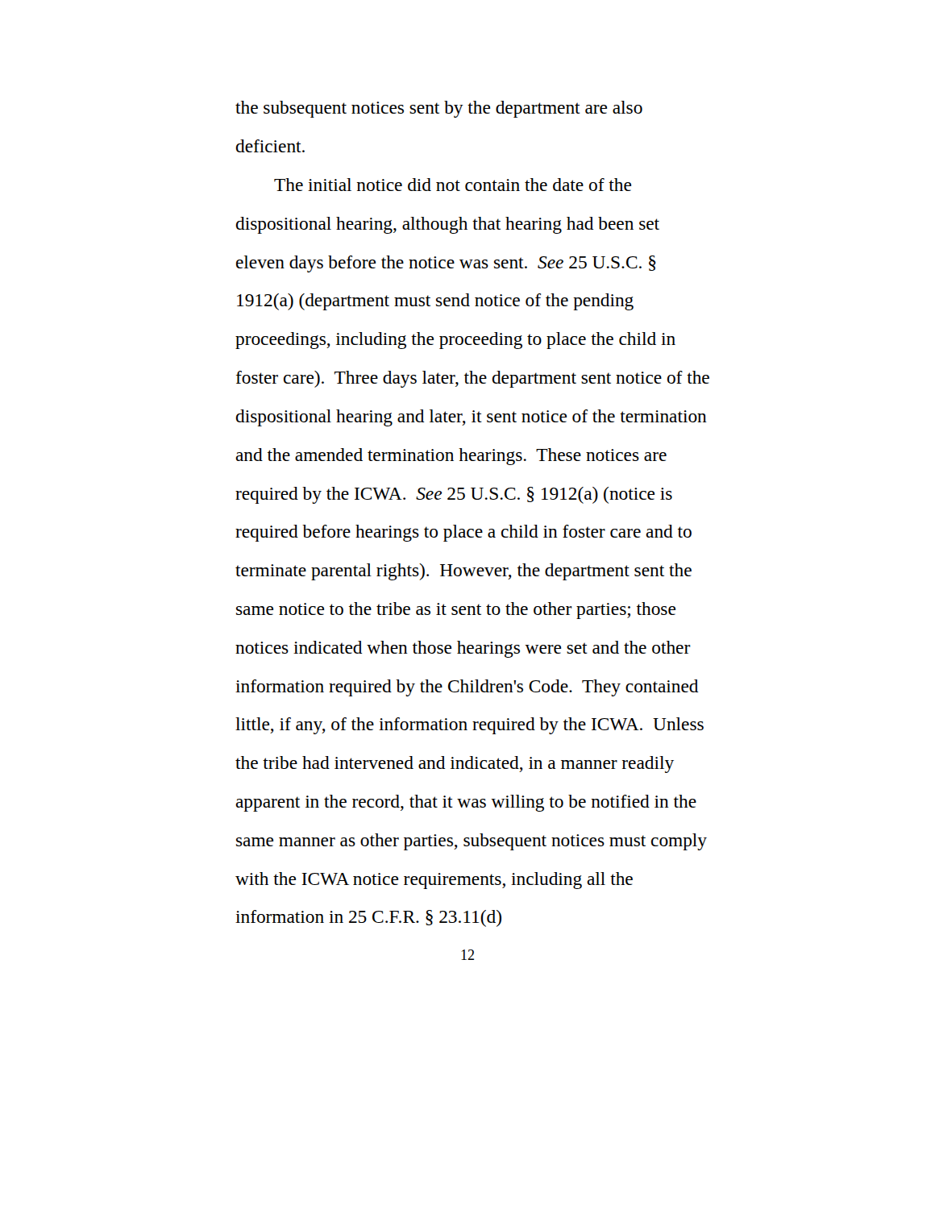the subsequent notices sent by the department are also deficient.
The initial notice did not contain the date of the dispositional hearing, although that hearing had been set eleven days before the notice was sent. See 25 U.S.C. § 1912(a) (department must send notice of the pending proceedings, including the proceeding to place the child in foster care). Three days later, the department sent notice of the dispositional hearing and later, it sent notice of the termination and the amended termination hearings. These notices are required by the ICWA. See 25 U.S.C. § 1912(a) (notice is required before hearings to place a child in foster care and to terminate parental rights). However, the department sent the same notice to the tribe as it sent to the other parties; those notices indicated when those hearings were set and the other information required by the Children's Code. They contained little, if any, of the information required by the ICWA. Unless the tribe had intervened and indicated, in a manner readily apparent in the record, that it was willing to be notified in the same manner as other parties, subsequent notices must comply with the ICWA notice requirements, including all the information in 25 C.F.R. § 23.11(d)
12